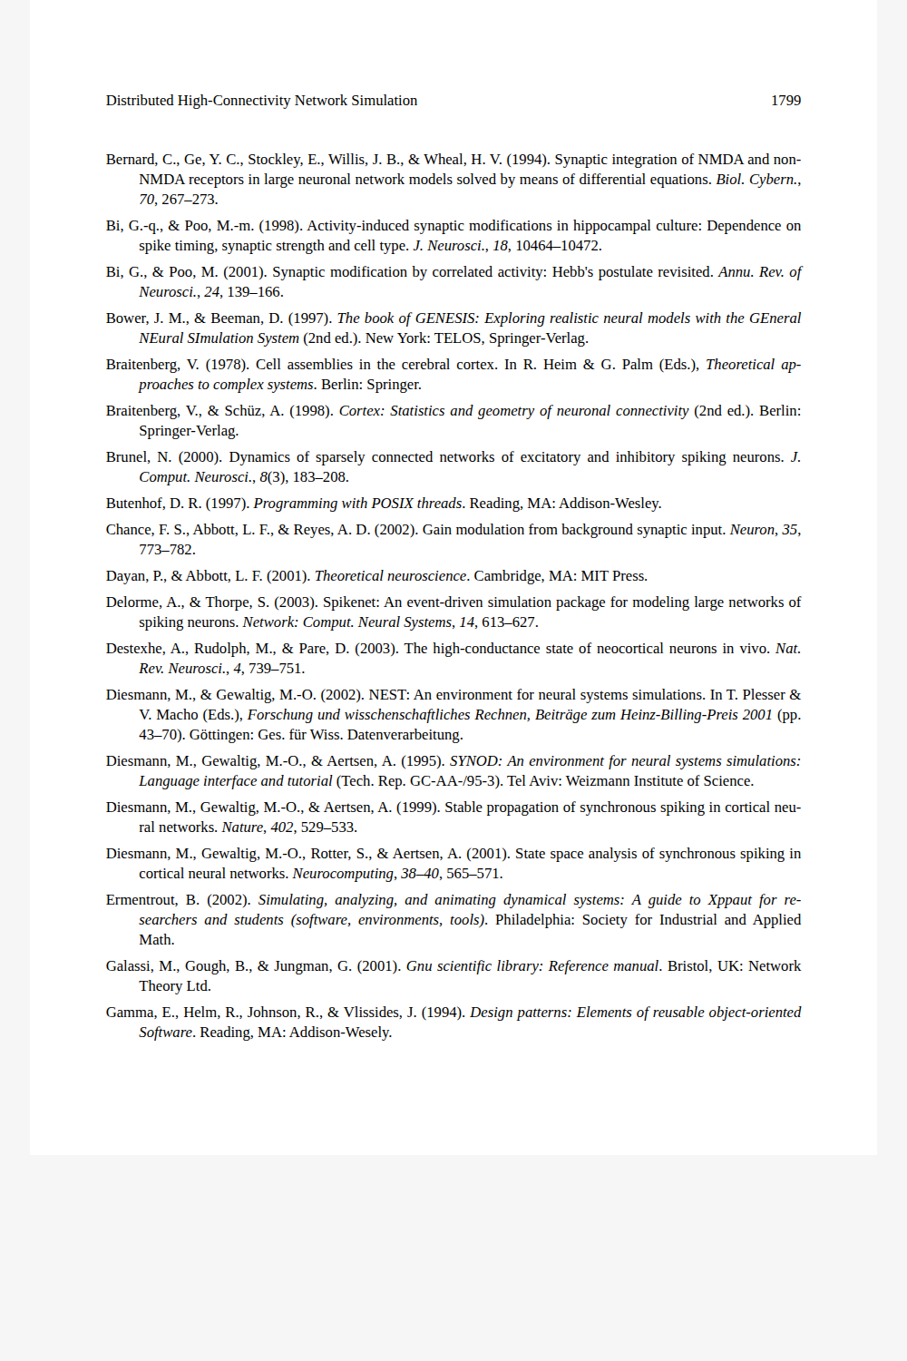Distributed High-Connectivity Network Simulation 1799
Bernard, C., Ge, Y. C., Stockley, E., Willis, J. B., & Wheal, H. V. (1994). Synaptic integration of NMDA and non-NMDA receptors in large neuronal network models solved by means of differential equations. Biol. Cybern., 70, 267–273.
Bi, G.-q., & Poo, M.-m. (1998). Activity-induced synaptic modifications in hippocampal culture: Dependence on spike timing, synaptic strength and cell type. J. Neurosci., 18, 10464–10472.
Bi, G., & Poo, M. (2001). Synaptic modification by correlated activity: Hebb's postulate revisited. Annu. Rev. of Neurosci., 24, 139–166.
Bower, J. M., & Beeman, D. (1997). The book of GENESIS: Exploring realistic neural models with the GEneral NEural SImulation System (2nd ed.). New York: TELOS, Springer-Verlag.
Braitenberg, V. (1978). Cell assemblies in the cerebral cortex. In R. Heim & G. Palm (Eds.), Theoretical approaches to complex systems. Berlin: Springer.
Braitenberg, V., & Schüz, A. (1998). Cortex: Statistics and geometry of neuronal connectivity (2nd ed.). Berlin: Springer-Verlag.
Brunel, N. (2000). Dynamics of sparsely connected networks of excitatory and inhibitory spiking neurons. J. Comput. Neurosci., 8(3), 183–208.
Butenhof, D. R. (1997). Programming with POSIX threads. Reading, MA: Addison-Wesley.
Chance, F. S., Abbott, L. F., & Reyes, A. D. (2002). Gain modulation from background synaptic input. Neuron, 35, 773–782.
Dayan, P., & Abbott, L. F. (2001). Theoretical neuroscience. Cambridge, MA: MIT Press.
Delorme, A., & Thorpe, S. (2003). Spikenet: An event-driven simulation package for modeling large networks of spiking neurons. Network: Comput. Neural Systems, 14, 613–627.
Destexhe, A., Rudolph, M., & Pare, D. (2003). The high-conductance state of neocortical neurons in vivo. Nat. Rev. Neurosci., 4, 739–751.
Diesmann, M., & Gewaltig, M.-O. (2002). NEST: An environment for neural systems simulations. In T. Plesser & V. Macho (Eds.), Forschung und wisschenschaftliches Rechnen, Beiträge zum Heinz-Billing-Preis 2001 (pp. 43–70). Göttingen: Ges. für Wiss. Datenverarbeitung.
Diesmann, M., Gewaltig, M.-O., & Aertsen, A. (1995). SYNOD: An environment for neural systems simulations: Language interface and tutorial (Tech. Rep. GC-AA-/95-3). Tel Aviv: Weizmann Institute of Science.
Diesmann, M., Gewaltig, M.-O., & Aertsen, A. (1999). Stable propagation of synchronous spiking in cortical neural networks. Nature, 402, 529–533.
Diesmann, M., Gewaltig, M.-O., Rotter, S., & Aertsen, A. (2001). State space analysis of synchronous spiking in cortical neural networks. Neurocomputing, 38–40, 565–571.
Ermentrout, B. (2002). Simulating, analyzing, and animating dynamical systems: A guide to Xppaut for researchers and students (software, environments, tools). Philadelphia: Society for Industrial and Applied Math.
Galassi, M., Gough, B., & Jungman, G. (2001). Gnu scientific library: Reference manual. Bristol, UK: Network Theory Ltd.
Gamma, E., Helm, R., Johnson, R., & Vlissides, J. (1994). Design patterns: Elements of reusable object-oriented Software. Reading, MA: Addison-Wesely.